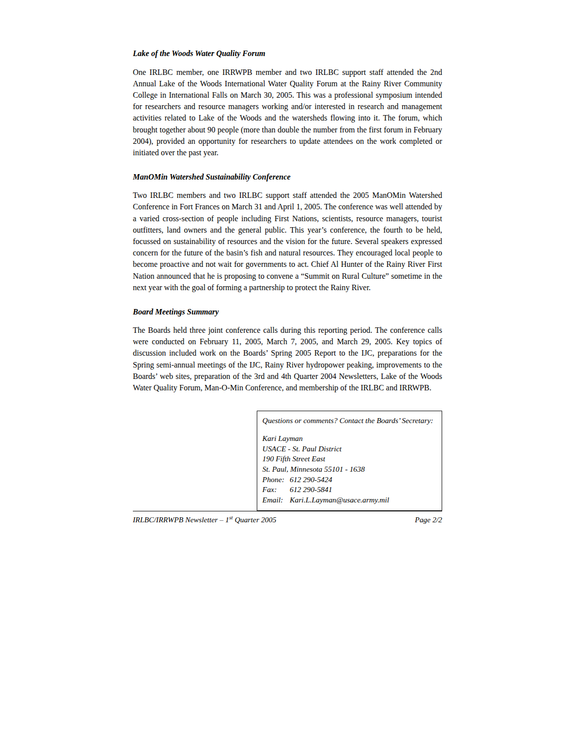Lake of the Woods Water Quality Forum
One IRLBC member, one IRRWPB member and two IRLBC support staff attended the 2nd Annual Lake of the Woods International Water Quality Forum at the Rainy River Community College in International Falls on March 30, 2005. This was a professional symposium intended for researchers and resource managers working and/or interested in research and management activities related to Lake of the Woods and the watersheds flowing into it. The forum, which brought together about 90 people (more than double the number from the first forum in February 2004), provided an opportunity for researchers to update attendees on the work completed or initiated over the past year.
ManOMin Watershed Sustainability Conference
Two IRLBC members and two IRLBC support staff attended the 2005 ManOMin Watershed Conference in Fort Frances on March 31 and April 1, 2005. The conference was well attended by a varied cross-section of people including First Nations, scientists, resource managers, tourist outfitters, land owners and the general public. This year’s conference, the fourth to be held, focussed on sustainability of resources and the vision for the future. Several speakers expressed concern for the future of the basin’s fish and natural resources. They encouraged local people to become proactive and not wait for governments to act. Chief Al Hunter of the Rainy River First Nation announced that he is proposing to convene a “Summit on Rural Culture” sometime in the next year with the goal of forming a partnership to protect the Rainy River.
Board Meetings Summary
The Boards held three joint conference calls during this reporting period. The conference calls were conducted on February 11, 2005, March 7, 2005, and March 29, 2005. Key topics of discussion included work on the Boards’ Spring 2005 Report to the IJC, preparations for the Spring semi-annual meetings of the IJC, Rainy River hydropower peaking, improvements to the Boards’ web sites, preparation of the 3rd and 4th Quarter 2004 Newsletters, Lake of the Woods Water Quality Forum, Man-O-Min Conference, and membership of the IRLBC and IRRWPB.
Questions or comments? Contact the Boards’ Secretary:
Kari Layman
USACE - St. Paul District
190 Fifth Street East
St. Paul, Minnesota 55101 - 1638
Phone: 612 290-5424
Fax: 612 290-5841
Email: Kari.L.Layman@usace.army.mil
IRLBC/IRRWPB Newsletter – 1st Quarter 2005 Page 2/2